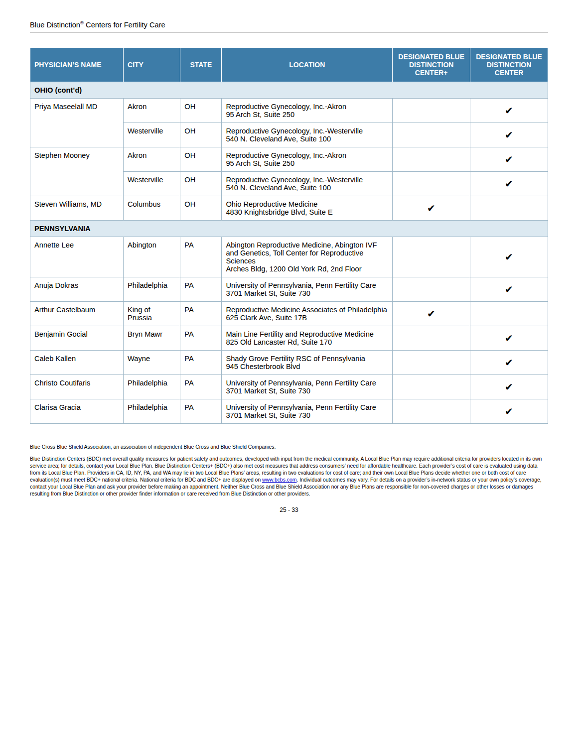Blue Distinction® Centers for Fertility Care
| PHYSICIAN’S NAME | CITY | STATE | LOCATION | DESIGNATED BLUE DISTINCTION CENTER+ | DESIGNATED BLUE DISTINCTION CENTER |
| --- | --- | --- | --- | --- | --- |
| OHIO (cont’d) |
| Priya Maseelall MD | Akron | OH | Reproductive Gynecology, Inc.-Akron 95 Arch St, Suite 250 | | ✔ |
| Westerville | OH | Reproductive Gynecology, Inc.-Westerville 540 N. Cleveland Ave, Suite 100 | | ✔ |
| Stephen Mooney | Akron | OH | Reproductive Gynecology, Inc.-Akron 95 Arch St, Suite 250 | | ✔ |
| Westerville | OH | Reproductive Gynecology, Inc.-Westerville 540 N. Cleveland Ave, Suite 100 | | ✔ |
| Steven Williams, MD | Columbus | OH | Ohio Reproductive Medicine 4830 Knightsbridge Blvd, Suite E | ✔ | |
| PENNSYLVANIA |
| Annette Lee | Abington | PA | Abington Reproductive Medicine, Abington IVF and Genetics, Toll Center for Reproductive Sciences Arches Bldg, 1200 Old York Rd, 2nd Floor | | ✔ |
| Anuja Dokras | Philadelphia | PA | University of Pennsylvania, Penn Fertility Care 3701 Market St, Suite 730 | | ✔ |
| Arthur Castelbaum | King of Prussia | PA | Reproductive Medicine Associates of Philadelphia 625 Clark Ave, Suite 17B | ✔ | |
| Benjamin Gocial | Bryn Mawr | PA | Main Line Fertility and Reproductive Medicine 825 Old Lancaster Rd, Suite 170 | | ✔ |
| Caleb Kallen | Wayne | PA | Shady Grove Fertility RSC of Pennsylvania 945 Chesterbrook Blvd | | ✔ |
| Christo Coutifaris | Philadelphia | PA | University of Pennsylvania, Penn Fertility Care 3701 Market St, Suite 730 | | ✔ |
| Clarisa Gracia | Philadelphia | PA | University of Pennsylvania, Penn Fertility Care 3701 Market St, Suite 730 | | ✔ |
Blue Cross Blue Shield Association, an association of independent Blue Cross and Blue Shield Companies.
Blue Distinction Centers (BDC) met overall quality measures for patient safety and outcomes, developed with input from the medical community. A Local Blue Plan may require additional criteria for providers located in its own service area; for details, contact your Local Blue Plan. Blue Distinction Centers+ (BDC+) also met cost measures that address consumers’ need for affordable healthcare. Each provider’s cost of care is evaluated using data from its Local Blue Plan. Providers in CA, ID, NY, PA, and WA may lie in two Local Blue Plans’ areas, resulting in two evaluations for cost of care; and their own Local Blue Plans decide whether one or both cost of care evaluation(s) must meet BDC+ national criteria. National criteria for BDC and BDC+ are displayed on www.bcbs.com. Individual outcomes may vary. For details on a provider’s in-network status or your own policy’s coverage, contact your Local Blue Plan and ask your provider before making an appointment. Neither Blue Cross and Blue Shield Association nor any Blue Plans are responsible for non-covered charges or other losses or damages resulting from Blue Distinction or other provider finder information or care received from Blue Distinction or other providers.
25 - 33